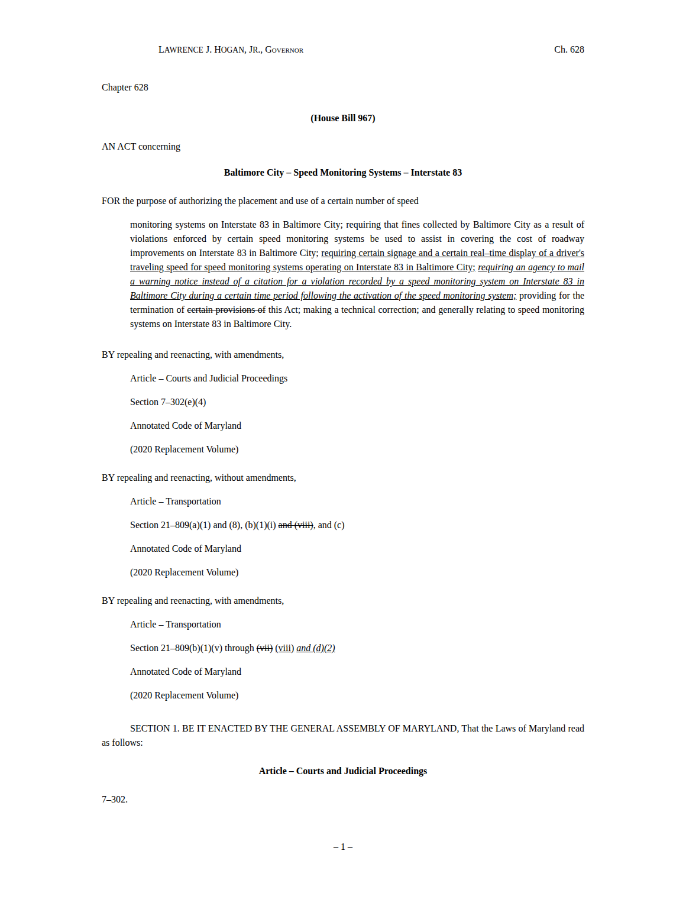LAWRENCE J. HOGAN, JR., Governor Ch. 628
Chapter 628
(House Bill 967)
AN ACT concerning
Baltimore City – Speed Monitoring Systems – Interstate 83
FOR the purpose of authorizing the placement and use of a certain number of speed
monitoring systems on Interstate 83 in Baltimore City; requiring that fines collected by Baltimore City as a result of violations enforced by certain speed monitoring systems be used to assist in covering the cost of roadway improvements on Interstate 83 in Baltimore City; requiring certain signage and a certain real–time display of a driver's traveling speed for speed monitoring systems operating on Interstate 83 in Baltimore City; requiring an agency to mail a warning notice instead of a citation for a violation recorded by a speed monitoring system on Interstate 83 in Baltimore City during a certain time period following the activation of the speed monitoring system; providing for the termination of certain provisions of this Act; making a technical correction; and generally relating to speed monitoring systems on Interstate 83 in Baltimore City.
BY repealing and reenacting, with amendments,
Article – Courts and Judicial Proceedings
Section 7–302(e)(4)
Annotated Code of Maryland
(2020 Replacement Volume)
BY repealing and reenacting, without amendments,
Article – Transportation
Section 21–809(a)(1) and (8), (b)(1)(i) and (viii), and (c)
Annotated Code of Maryland
(2020 Replacement Volume)
BY repealing and reenacting, with amendments,
Article – Transportation
Section 21–809(b)(1)(v) through (vii) (viii) and (d)(2)
Annotated Code of Maryland
(2020 Replacement Volume)
SECTION 1. BE IT ENACTED BY THE GENERAL ASSEMBLY OF MARYLAND, That the Laws of Maryland read as follows:
Article – Courts and Judicial Proceedings
7–302.
– 1 –